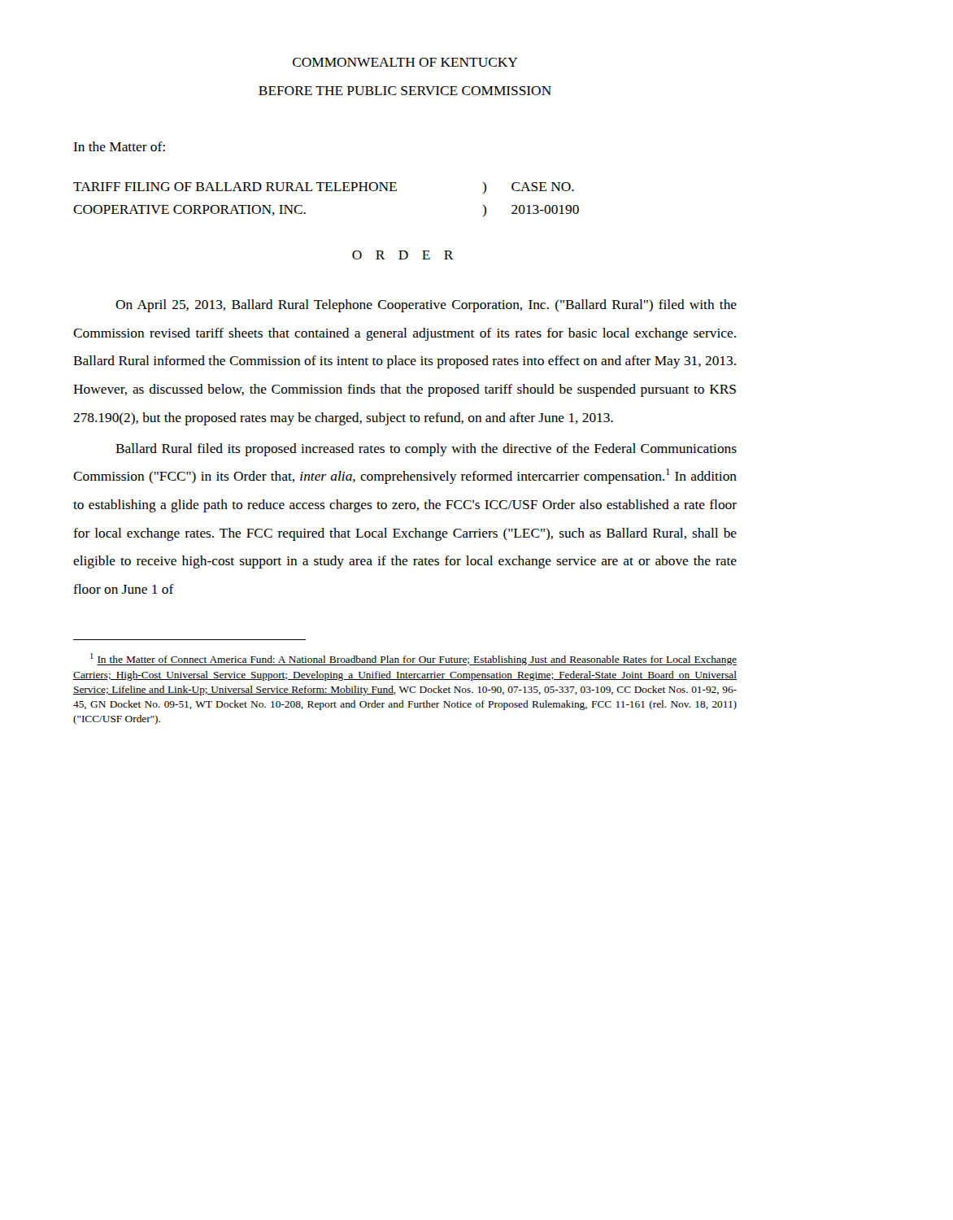COMMONWEALTH OF KENTUCKY
BEFORE THE PUBLIC SERVICE COMMISSION
In the Matter of:
| TARIFF FILING OF BALLARD RURAL TELEPHONE COOPERATIVE CORPORATION, INC. | ) ) | CASE NO. 2013-00190 |
O R D E R
On April 25, 2013, Ballard Rural Telephone Cooperative Corporation, Inc. ("Ballard Rural") filed with the Commission revised tariff sheets that contained a general adjustment of its rates for basic local exchange service. Ballard Rural informed the Commission of its intent to place its proposed rates into effect on and after May 31, 2013. However, as discussed below, the Commission finds that the proposed tariff should be suspended pursuant to KRS 278.190(2), but the proposed rates may be charged, subject to refund, on and after June 1, 2013.
Ballard Rural filed its proposed increased rates to comply with the directive of the Federal Communications Commission ("FCC") in its Order that, inter alia, comprehensively reformed intercarrier compensation.1 In addition to establishing a glide path to reduce access charges to zero, the FCC's ICC/USF Order also established a rate floor for local exchange rates. The FCC required that Local Exchange Carriers ("LEC"), such as Ballard Rural, shall be eligible to receive high-cost support in a study area if the rates for local exchange service are at or above the rate floor on June 1 of
1 In the Matter of Connect America Fund: A National Broadband Plan for Our Future; Establishing Just and Reasonable Rates for Local Exchange Carriers; High-Cost Universal Service Support; Developing a Unified Intercarrier Compensation Regime; Federal-State Joint Board on Universal Service; Lifeline and Link-Up; Universal Service Reform: Mobility Fund, WC Docket Nos. 10-90, 07-135, 05-337, 03-109, CC Docket Nos. 01-92, 96-45, GN Docket No. 09-51, WT Docket No. 10-208, Report and Order and Further Notice of Proposed Rulemaking, FCC 11-161 (rel. Nov. 18, 2011) ("ICC/USF Order").